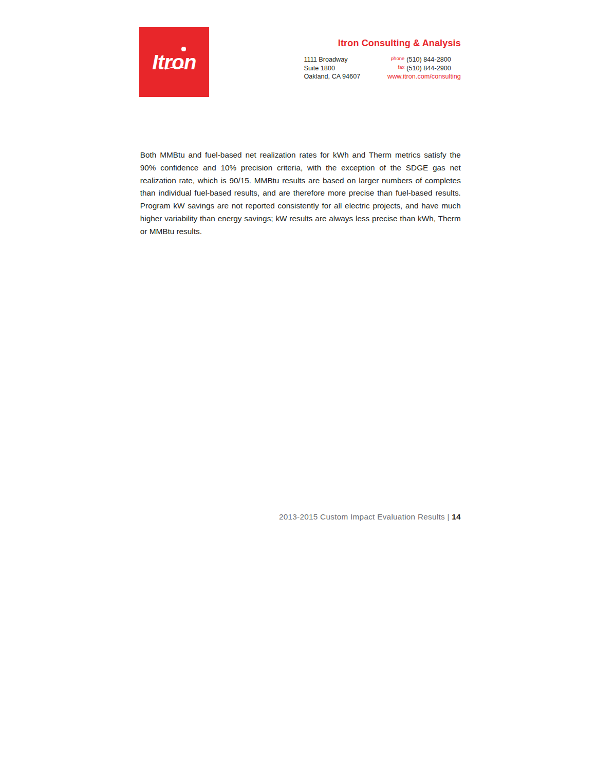Itron
Itron Consulting & Analysis
| 1111 Broadway | phone | (510) 844-2800 |
| Suite 1800 | fax | (510) 844-2900 |
| Oakland, CA 94607 | www.itron.com/consulting |
Both MMBtu and fuel-based net realization rates for kWh and Therm metrics satisfy the 90% confidence and 10% precision criteria, with the exception of the SDGE gas net realization rate, which is 90/15. MMBtu results are based on larger numbers of completes than individual fuel-based results, and are therefore more precise than fuel-based results. Program kW savings are not reported consistently for all electric projects, and have much higher variability than energy savings; kW results are always less precise than kWh, Therm or MMBtu results.
2013-2015 Custom Impact Evaluation Results | 14